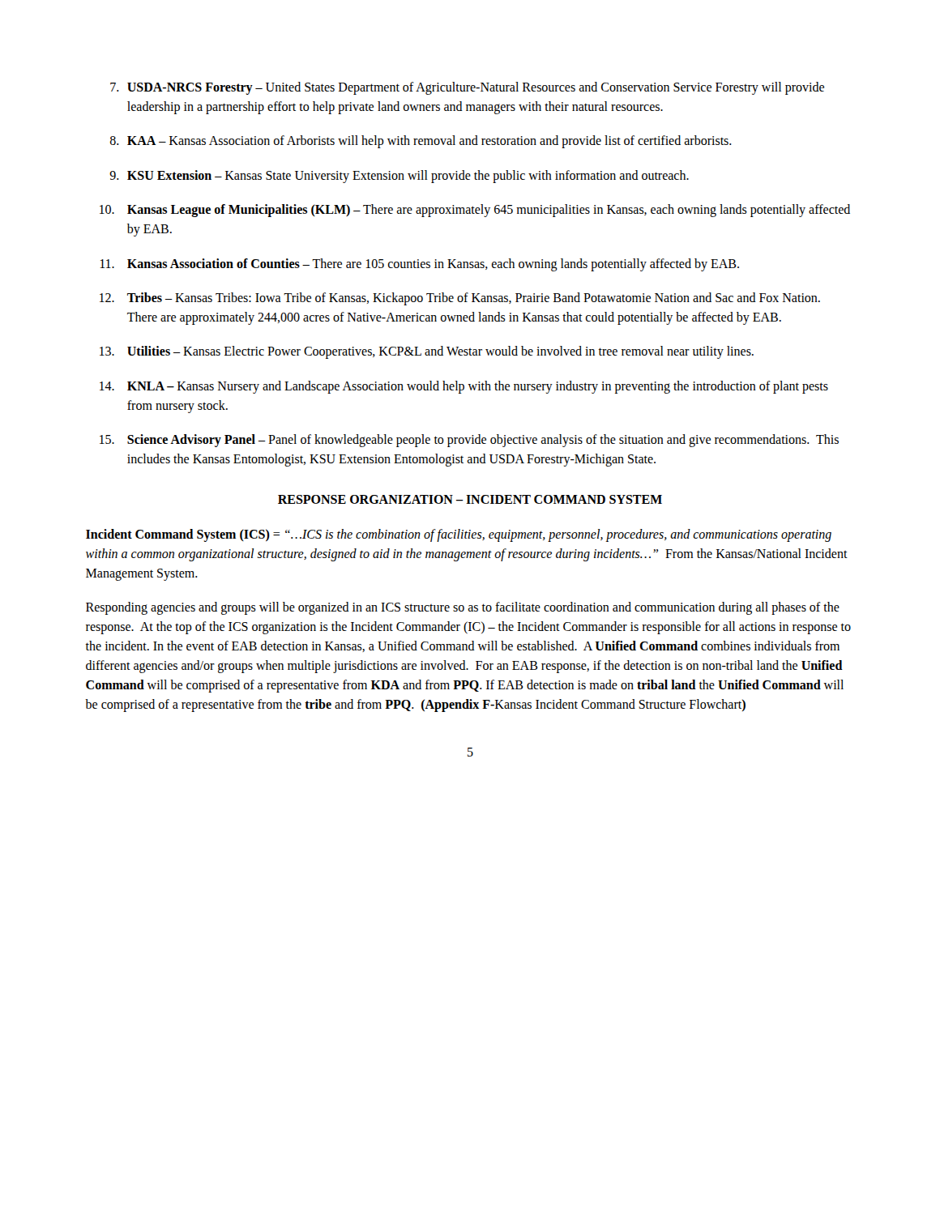7. USDA-NRCS Forestry – United States Department of Agriculture-Natural Resources and Conservation Service Forestry will provide leadership in a partnership effort to help private land owners and managers with their natural resources.
8. KAA – Kansas Association of Arborists will help with removal and restoration and provide list of certified arborists.
9. KSU Extension – Kansas State University Extension will provide the public with information and outreach.
10. Kansas League of Municipalities (KLM) – There are approximately 645 municipalities in Kansas, each owning lands potentially affected by EAB.
11. Kansas Association of Counties – There are 105 counties in Kansas, each owning lands potentially affected by EAB.
12. Tribes – Kansas Tribes: Iowa Tribe of Kansas, Kickapoo Tribe of Kansas, Prairie Band Potawatomie Nation and Sac and Fox Nation. There are approximately 244,000 acres of Native-American owned lands in Kansas that could potentially be affected by EAB.
13. Utilities – Kansas Electric Power Cooperatives, KCP&L and Westar would be involved in tree removal near utility lines.
14. KNLA – Kansas Nursery and Landscape Association would help with the nursery industry in preventing the introduction of plant pests from nursery stock.
15. Science Advisory Panel – Panel of knowledgeable people to provide objective analysis of the situation and give recommendations. This includes the Kansas Entomologist, KSU Extension Entomologist and USDA Forestry-Michigan State.
RESPONSE ORGANIZATION – INCIDENT COMMAND SYSTEM
Incident Command System (ICS) = “…ICS is the combination of facilities, equipment, personnel, procedures, and communications operating within a common organizational structure, designed to aid in the management of resource during incidents…” From the Kansas/National Incident Management System.
Responding agencies and groups will be organized in an ICS structure so as to facilitate coordination and communication during all phases of the response. At the top of the ICS organization is the Incident Commander (IC) – the Incident Commander is responsible for all actions in response to the incident. In the event of EAB detection in Kansas, a Unified Command will be established. A Unified Command combines individuals from different agencies and/or groups when multiple jurisdictions are involved. For an EAB response, if the detection is on non-tribal land the Unified Command will be comprised of a representative from KDA and from PPQ. If EAB detection is made on tribal land the Unified Command will be comprised of a representative from the tribe and from PPQ. (Appendix F-Kansas Incident Command Structure Flowchart)
5